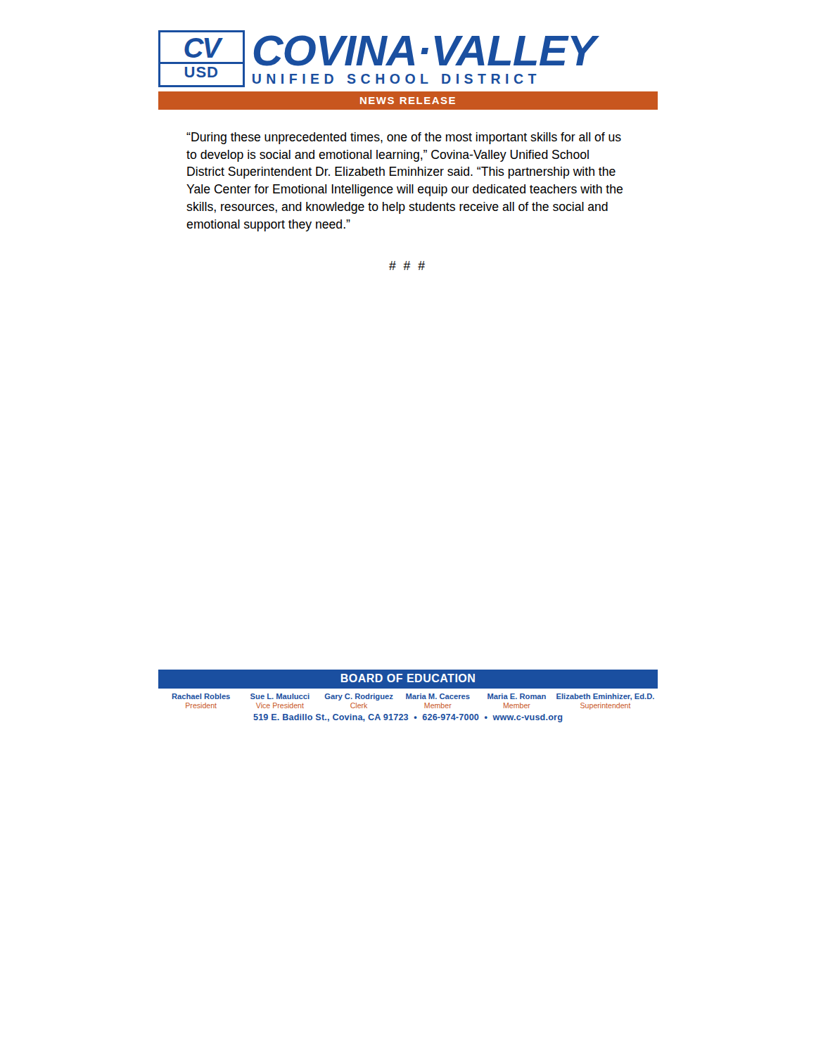CV
USD
COVINA·VALLEY
UNIFIED SCHOOL DISTRICT
NEWS RELEASE
“During these unprecedented times, one of the most important skills for all of us to develop is social and emotional learning,” Covina-Valley Unified School District Superintendent Dr. Elizabeth Eminhizer said. “This partnership with the Yale Center for Emotional Intelligence will equip our dedicated teachers with the skills, resources, and knowledge to help students receive all of the social and emotional support they need.”
# # #
BOARD OF EDUCATION
Rachael Robles
President
Sue L. Maulucci
Vice President
Gary C. Rodriguez
Clerk
Maria M. Caceres
Member
Maria E. Roman
Member
Elizabeth Eminhizer, Ed.D.
Superintendent
519 E. Badillo St., Covina, CA 91723 • 626-974-7000 • www.c-vusd.org